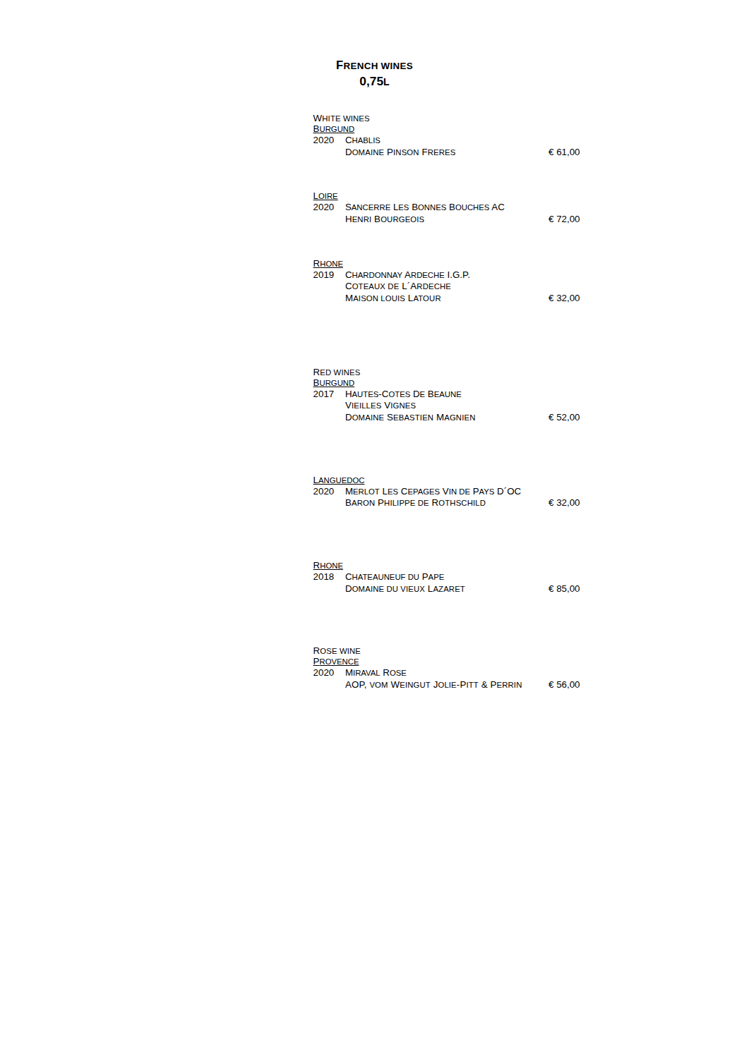FRENCH WINES
0,75L
WHITE WINES
BURGUND
| 2020 | C HABLIS | |
| | D OMAINE P INSON F RERES | € 61,00 |
LOIRE
| 2020 | S ANCERRE L ES B ONNES B OUCHES AC | |
| | H ENRI B OURGEOIS | € 72,00 |
RHONE
| 2019 | C HARDONNAY A RDECHE I.G.P. | |
| | C OTEAUX DE L´A RDECHE | |
| | M AISON LOUIS L ATOUR | € 32,00 |
RED WINES
BURGUND
| 2017 | H AUTES -C OTES D E B EAUNE | |
| | V IEILLES V IGNES | |
| | D OMAINE S EBASTIEN M AGNIEN | € 52,00 |
LANGUEDOC
| 2020 | M ERLOT L ES C EPAGES V IN DE P AYS D´OC | |
| | B ARON P HILIPPE DE R OTHSCHILD | € 32,00 |
RHONE
| 2018 | C HATEAUNEUF DU P APE | |
| | D OMAINE DU VIEUX L AZARET | € 85,00 |
ROSE WINE
PROVENCE
| 2020 | M IRAVAL R OSE | |
| | AOP, VOM W EINGUT J OLIE -P ITT & P ERRIN | € 56,00 |